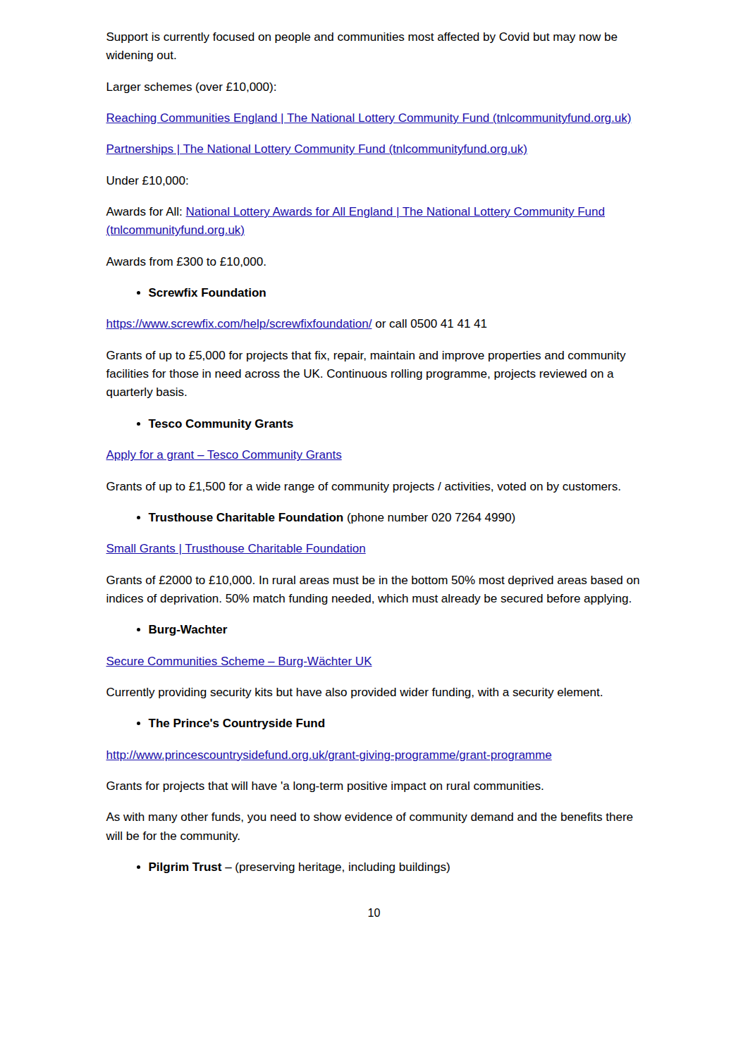Support is currently focused on people and communities most affected by Covid but may now be widening out.
Larger schemes (over £10,000):
Reaching Communities England | The National Lottery Community Fund (tnlcommunityfund.org.uk)
Partnerships | The National Lottery Community Fund (tnlcommunityfund.org.uk)
Under £10,000:
Awards for All: National Lottery Awards for All England | The National Lottery Community Fund (tnlcommunityfund.org.uk)
Awards from £300 to £10,000.
Screwfix Foundation
https://www.screwfix.com/help/screwfixfoundation/ or call 0500 41 41 41
Grants of up to £5,000 for projects that fix, repair, maintain and improve properties and community facilities for those in need across the UK. Continuous rolling programme, projects reviewed on a quarterly basis.
Tesco Community Grants
Apply for a grant – Tesco Community Grants
Grants of up to £1,500 for a wide range of community projects / activities, voted on by customers.
Trusthouse Charitable Foundation (phone number 020 7264 4990)
Small Grants | Trusthouse Charitable Foundation
Grants of £2000 to £10,000. In rural areas must be in the bottom 50% most deprived areas based on indices of deprivation. 50% match funding needed, which must already be secured before applying.
Burg-Wachter
Secure Communities Scheme – Burg-Wächter UK
Currently providing security kits but have also provided wider funding, with a security element.
The Prince's Countryside Fund
http://www.princescountrysidefund.org.uk/grant-giving-programme/grant-programme
Grants for projects that will have 'a long-term positive impact on rural communities.
As with many other funds, you need to show evidence of community demand and the benefits there will be for the community.
Pilgrim Trust – (preserving heritage, including buildings)
10